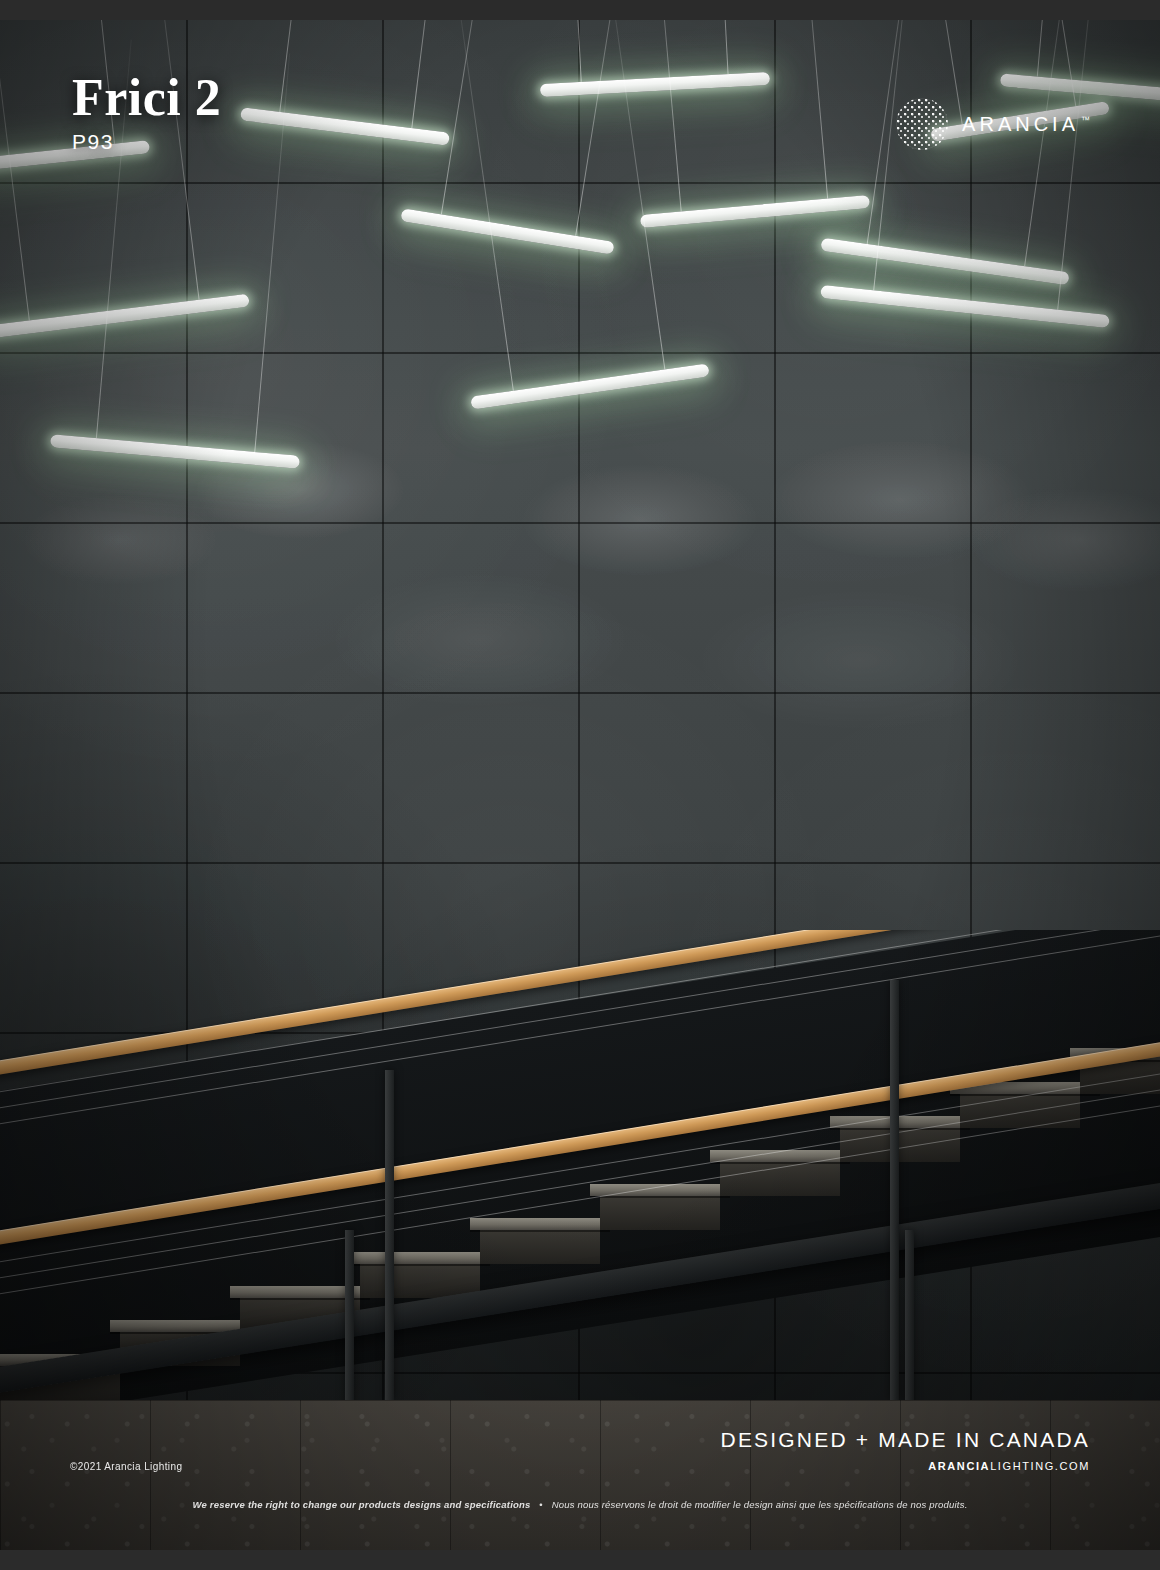Frici 2
P93
ARANCIA™
DESIGNED + MADE IN CANADA
ARANCIALIGHTING.COM
©2021 Arancia Lighting
We reserve the right to change our products designs and specifications • Nous nous réservons le droit de modifier le design ainsi que les spécifications de nos produits.